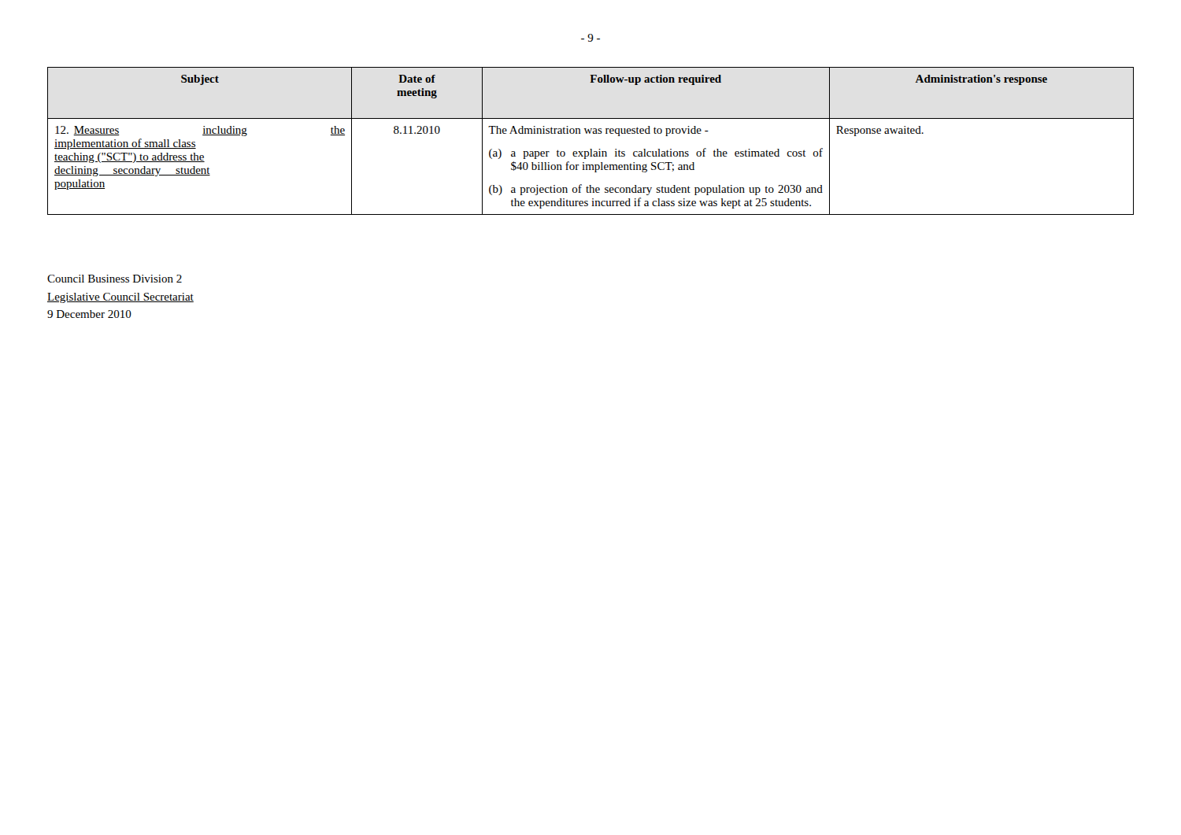- 9 -
| Subject | Date of meeting | Follow-up action required | Administration's response |
| --- | --- | --- | --- |
| 12. Measures including the implementation of small class teaching ("SCT") to address the declining secondary student population | 8.11.2010 | The Administration was requested to provide - (a) a paper to explain its calculations of the estimated cost of $40 billion for implementing SCT; and (b) a projection of the secondary student population up to 2030 and the expenditures incurred if a class size was kept at 25 students. | Response awaited. |
Council Business Division 2
Legislative Council Secretariat
9 December 2010